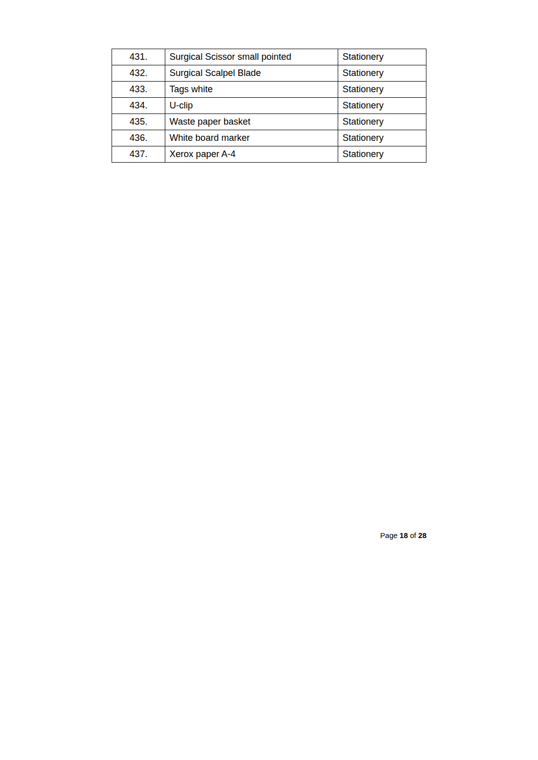| 431. | Surgical Scissor small pointed | Stationery |
| 432. | Surgical Scalpel Blade | Stationery |
| 433. | Tags white | Stationery |
| 434. | U-clip | Stationery |
| 435. | Waste paper basket | Stationery |
| 436. | White board marker | Stationery |
| 437. | Xerox paper A-4 | Stationery |
Page 18 of 28